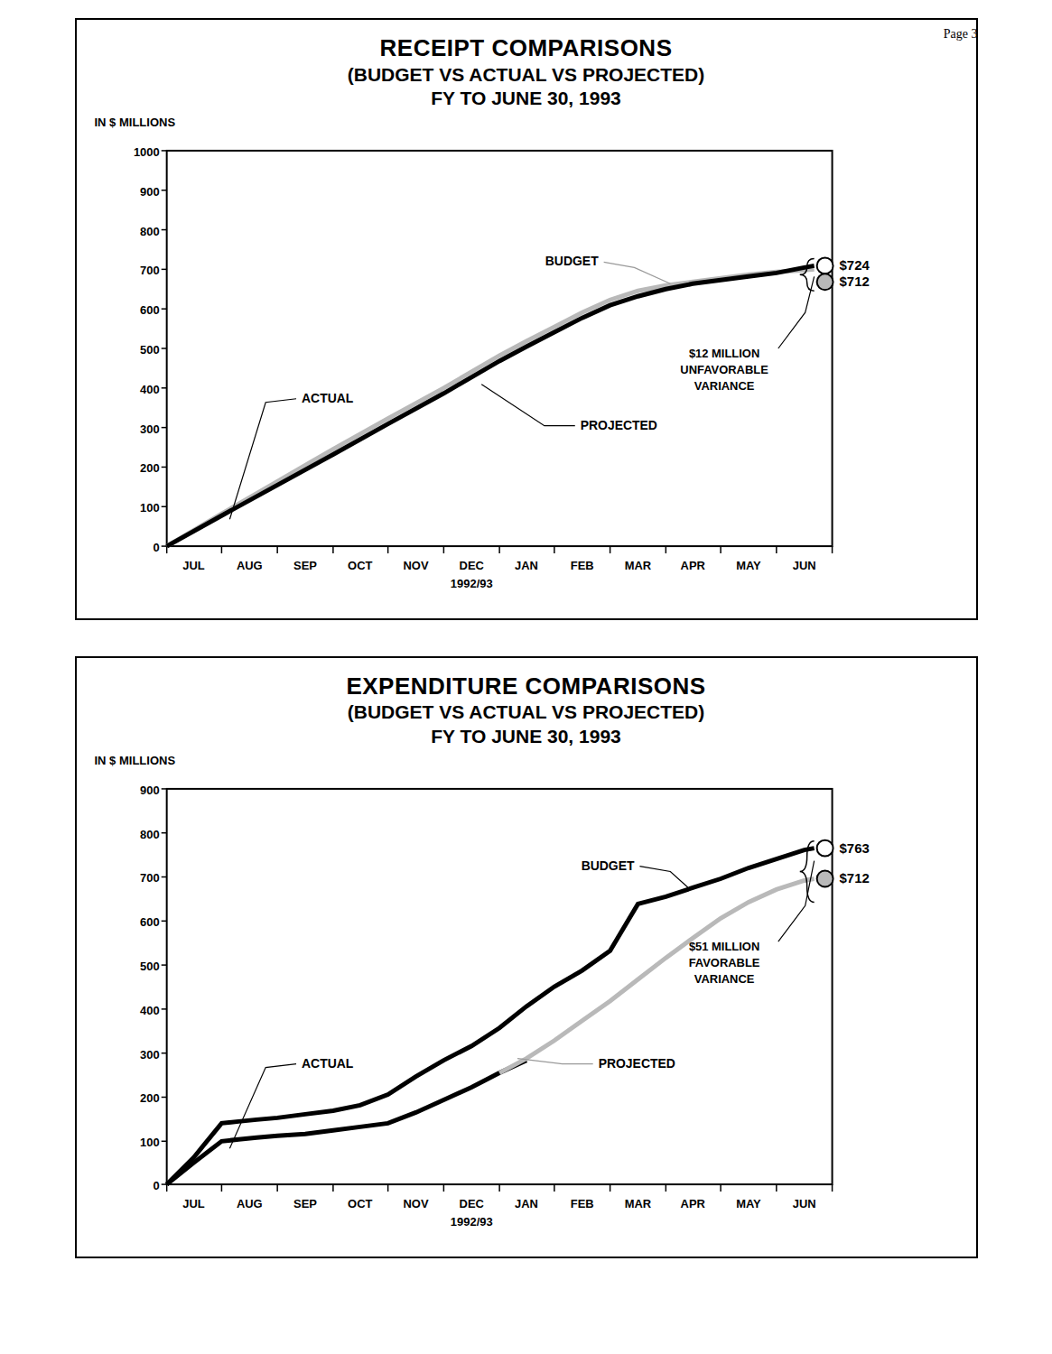Page 3
RECEIPT COMPARISONS
(BUDGET VS ACTUAL VS PROJECTED)
FY TO JUNE 30, 1993
IN $ MILLIONS
1000 900 800 700 600 500 400 300 200 100 0 JUL AUG SEP OCT NOV DEC JAN FEB MAR APR MAY JUN 1992/93 $724 $712 BUDGET ACTUAL PROJECTED $12 MILLION UNFAVORABLE VARIANCE
EXPENDITURE COMPARISONS
(BUDGET VS ACTUAL VS PROJECTED)
FY TO JUNE 30, 1993
IN $ MILLIONS
900 800 700 600 500 400 300 200 100 0 JUL AUG SEP OCT NOV DEC JAN FEB MAR APR MAY JUN 1992/93 $763 $712 BUDGET ACTUAL PROJECTED $51 MILLION FAVORABLE VARIANCE